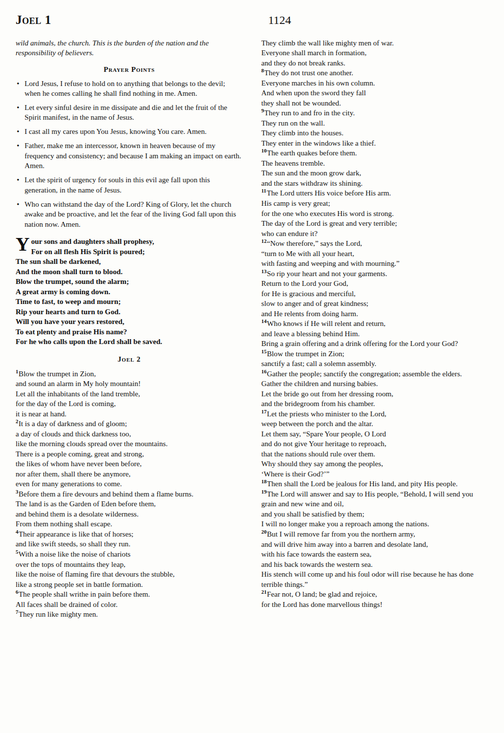Joel 1 1124
wild animals, the church. This is the burden of the nation and the responsibility of believers.
Prayer Points
Lord Jesus, I refuse to hold on to anything that belongs to the devil; when he comes calling he shall find nothing in me. Amen.
Let every sinful desire in me dissipate and die and let the fruit of the Spirit manifest, in the name of Jesus.
I cast all my cares upon You Jesus, knowing You care. Amen.
Father, make me an intercessor, known in heaven because of my frequency and consistency; and because I am making an impact on earth. Amen.
Let the spirit of urgency for souls in this evil age fall upon this generation, in the name of Jesus.
Who can withstand the day of the Lord? King of Glory, let the church awake and be proactive, and let the fear of the living God fall upon this nation now. Amen.
Your sons and daughters shall prophesy,
For on all flesh His Spirit is poured;
The sun shall be darkened,
And the moon shall turn to blood.
Blow the trumpet, sound the alarm;
A great army is coming down.
Time to fast, to weep and mourn;
Rip your hearts and turn to God.
Will you have your years restored,
To eat plenty and praise His name?
For he who calls upon the Lord shall be saved.
Joel 2
1Blow the trumpet in Zion,
and sound an alarm in My holy mountain!
Let all the inhabitants of the land tremble,
for the day of the Lord is coming,
it is near at hand.
2It is a day of darkness and of gloom;
a day of clouds and thick darkness too,
like the morning clouds spread over the mountains.
There is a people coming, great and strong,
the likes of whom have never been before,
nor after them, shall there be anymore,
even for many generations to come.
3Before them a fire devours and behind them a flame burns.
The land is as the Garden of Eden before them,
and behind them is a desolate wilderness.
From them nothing shall escape.
4Their appearance is like that of horses;
and like swift steeds, so shall they run.
5With a noise like the noise of chariots
over the tops of mountains they leap,
like the noise of flaming fire that devours the stubble,
like a strong people set in battle formation.
6The people shall writhe in pain before them.
All faces shall be drained of color.
7They run like mighty men.
They climb the wall like mighty men of war.
Everyone shall march in formation,
and they do not break ranks.
8They do not trust one another.
Everyone marches in his own column.
And when upon the sword they fall
they shall not be wounded.
9They run to and fro in the city.
They run on the wall.
They climb into the houses.
They enter in the windows like a thief.
10The earth quakes before them.
The heavens tremble.
The sun and the moon grow dark,
and the stars withdraw its shining.
11The Lord utters His voice before His arm.
His camp is very great;
for the one who executes His word is strong.
The day of the Lord is great and very terrible;
who can endure it?
12“Now therefore,” says the Lord,
“turn to Me with all your heart,
with fasting and weeping and with mourning.”
13So rip your heart and not your garments.
Return to the Lord your God,
for He is gracious and merciful,
slow to anger and of great kindness;
and He relents from doing harm.
14Who knows if He will relent and return,
and leave a blessing behind Him.
Bring a grain offering and a drink offering for the Lord your God?
15Blow the trumpet in Zion;
sanctify a fast; call a solemn assembly.
16Gather the people; sanctify the congregation; assemble the elders.
Gather the children and nursing babies.
Let the bride go out from her dressing room,
and the bridegroom from his chamber.
17Let the priests who minister to the Lord,
weep between the porch and the altar.
Let them say, “Spare Your people, O Lord
and do not give Your heritage to reproach,
that the nations should rule over them.
Why should they say among the peoples,
‘Where is their God?’”
18Then shall the Lord be jealous for His land, and pity His people.
19The Lord will answer and say to His people, “Behold, I will send you grain and new wine and oil,
and you shall be satisfied by them;
I will no longer make you a reproach among the nations.
20But I will remove far from you the northern army,
and will drive him away into a barren and desolate land,
with his face towards the eastern sea,
and his back towards the western sea.
His stench will come up and his foul odor will rise because he has done terrible things.”
21Fear not, O land; be glad and rejoice,
for the Lord has done marvellous things!